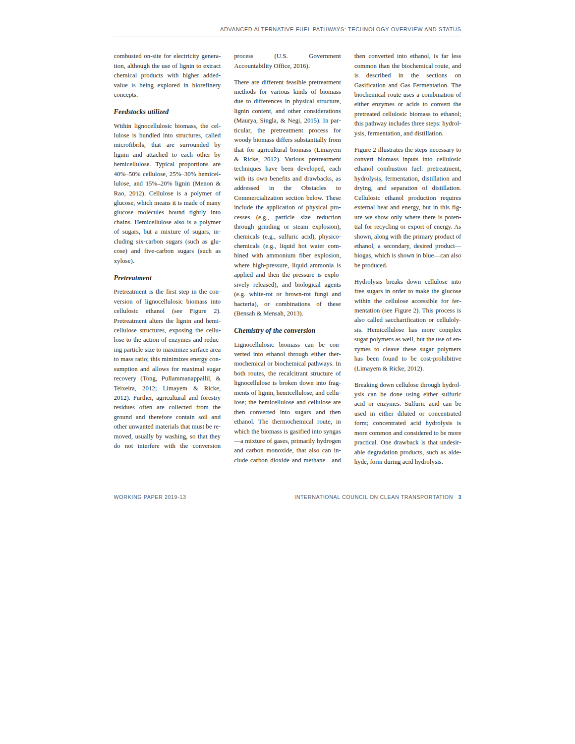Advanced Alternative Fuel Pathways: Technology Overview and Status
combusted on-site for electricity generation, although the use of lignin to extract chemical products with higher added-value is being explored in biorefinery concepts.
Feedstocks utilized
Within lignocellulosic biomass, the cellulose is bundled into structures, called microfibrils, that are surrounded by lignin and attached to each other by hemicellulose. Typical proportions are 40%–50% cellulose, 25%–30% hemicellulose, and 15%–20% lignin (Menon & Rao, 2012). Cellulose is a polymer of glucose, which means it is made of many glucose molecules bound tightly into chains. Hemicellulose also is a polymer of sugars, but a mixture of sugars, including six-carbon sugars (such as glucose) and five-carbon sugars (such as xylose).
Pretreatment
Pretreatment is the first step in the conversion of lignocellulosic biomass into cellulosic ethanol (see Figure 2). Pretreatment alters the lignin and hemicellulose structures, exposing the cellulose to the action of enzymes and reducing particle size to maximize surface area to mass ratio; this minimizes energy consumption and allows for maximal sugar recovery (Tong, Pullammanappallil, & Teixeira, 2012; Limayem & Ricke, 2012). Further, agricultural and forestry residues often are collected from the ground and therefore contain soil and other unwanted materials that must be removed, usually by washing, so that they do not interfere with the conversion process (U.S. Government Accountability Office, 2016).
There are different feasible pretreatment methods for various kinds of biomass due to differences in physical structure, lignin content, and other considerations (Maurya, Singla, & Negi, 2015). In particular, the pretreatment process for woody biomass differs substantially from that for agricultural biomass (Limayem & Ricke, 2012). Various pretreatment techniques have been developed, each with its own benefits and drawbacks, as addressed in the Obstacles to Commercialization section below. These include the application of physical processes (e.g., particle size reduction through grinding or steam explosion), chemicals (e.g., sulfuric acid), physicochemicals (e.g., liquid hot water combined with ammonium fiber explosion, where high-pressure, liquid ammonia is applied and then the pressure is explosively released), and biological agents (e.g. white-rot or brown-rot fungi and bacteria), or combinations of these (Bensah & Mensah, 2013).
Chemistry of the conversion
Lignocellulosic biomass can be converted into ethanol through either thermochemical or biochemical pathways. In both routes, the recalcitrant structure of lignocellulose is broken down into fragments of lignin, hemicellulose, and cellulose; the hemicellulose and cellulose are then converted into sugars and then ethanol. The thermochemical route, in which the biomass is gasified into syngas—a mixture of gases, primarily hydrogen and carbon monoxide, that also can include carbon dioxide and methane—and then converted into ethanol, is far less common than the biochemical route, and is described in the sections on Gasification and Gas Fermentation. The biochemical route uses a combination of either enzymes or acids to convert the pretreated cellulosic biomass to ethanol; this pathway includes three steps: hydrolysis, fermentation, and distillation.
Figure 2 illustrates the steps necessary to convert biomass inputs into cellulosic ethanol combustion fuel: pretreatment, hydrolysis, fermentation, distillation and drying, and separation of distillation. Cellulosic ethanol production requires external heat and energy, but in this figure we show only where there is potential for recycling or export of energy. As shown, along with the primary product of ethanol, a secondary, desired product—biogas, which is shown in blue—can also be produced.
Hydrolysis breaks down cellulose into free sugars in order to make the glucose within the cellulose accessible for fermentation (see Figure 2). This process is also called saccharification or cellulolysis. Hemicellulose has more complex sugar polymers as well, but the use of enzymes to cleave these sugar polymers has been found to be cost-prohibitive (Limayem & Ricke, 2012).
Breaking down cellulose through hydrolysis can be done using either sulfuric acid or enzymes. Sulfuric acid can be used in either diluted or concentrated form; concentrated acid hydrolysis is more common and considered to be more practical. One drawback is that undesirable degradation products, such as aldehyde, form during acid hydrolysis.
Working Paper 2019-13 International Council on Clean Transportation 3